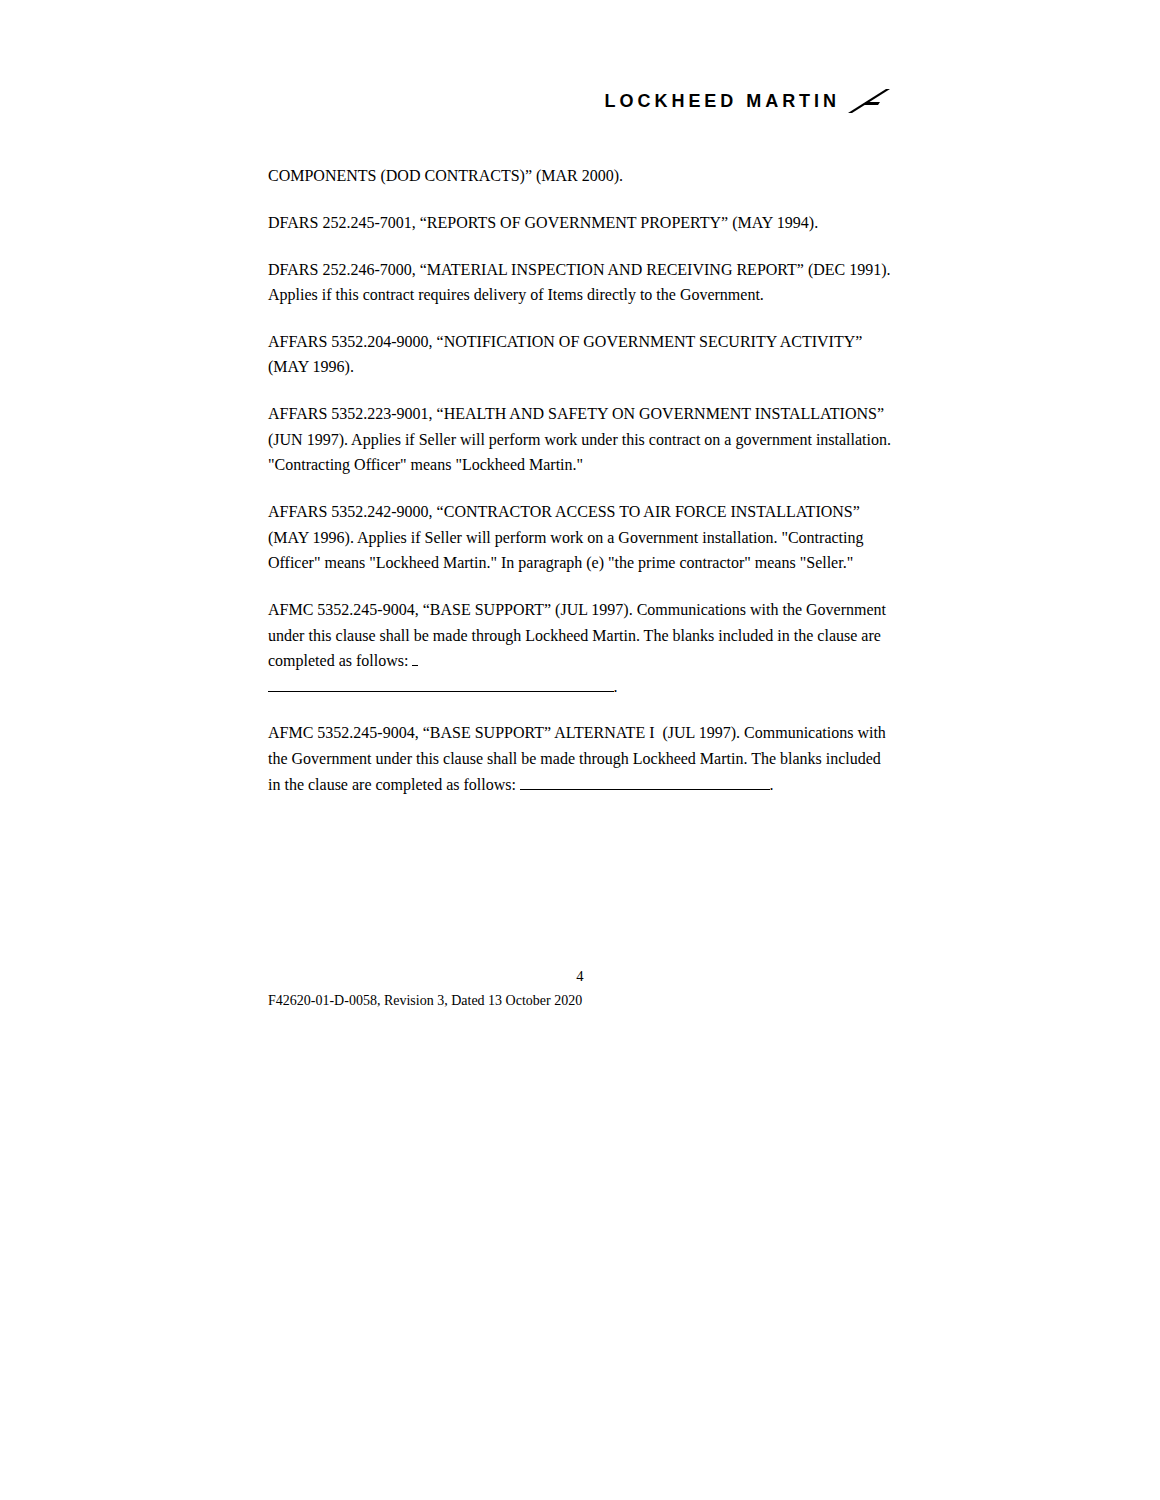LOCKHEED MARTIN
COMPONENTS (DOD CONTRACTS)” (MAR 2000).
DFARS 252.245-7001, “REPORTS OF GOVERNMENT PROPERTY” (MAY 1994).
DFARS 252.246-7000, “MATERIAL INSPECTION AND RECEIVING REPORT” (DEC 1991). Applies if this contract requires delivery of Items directly to the Government.
AFFARS 5352.204-9000, “NOTIFICATION OF GOVERNMENT SECURITY ACTIVITY” (MAY 1996).
AFFARS 5352.223-9001, “HEALTH AND SAFETY ON GOVERNMENT INSTALLATIONS” (JUN 1997). Applies if Seller will perform work under this contract on a government installation. "Contracting Officer" means "Lockheed Martin."
AFFARS 5352.242-9000, “CONTRACTOR ACCESS TO AIR FORCE INSTALLATIONS” (MAY 1996). Applies if Seller will perform work on a Government installation. "Contracting Officer" means "Lockheed Martin." In paragraph (e) "the prime contractor" means "Seller."
AFMC 5352.245-9004, “BASE SUPPORT” (JUL 1997). Communications with the Government under this clause shall be made through Lockheed Martin. The blanks included in the clause are completed as follows:
.
AFMC 5352.245-9004, “BASE SUPPORT” ALTERNATE I (JUL 1997). Communications with the Government under this clause shall be made through Lockheed Martin. The blanks included in the clause are completed as follows: .
4
F42620-01-D-0058, Revision 3, Dated 13 October 2020